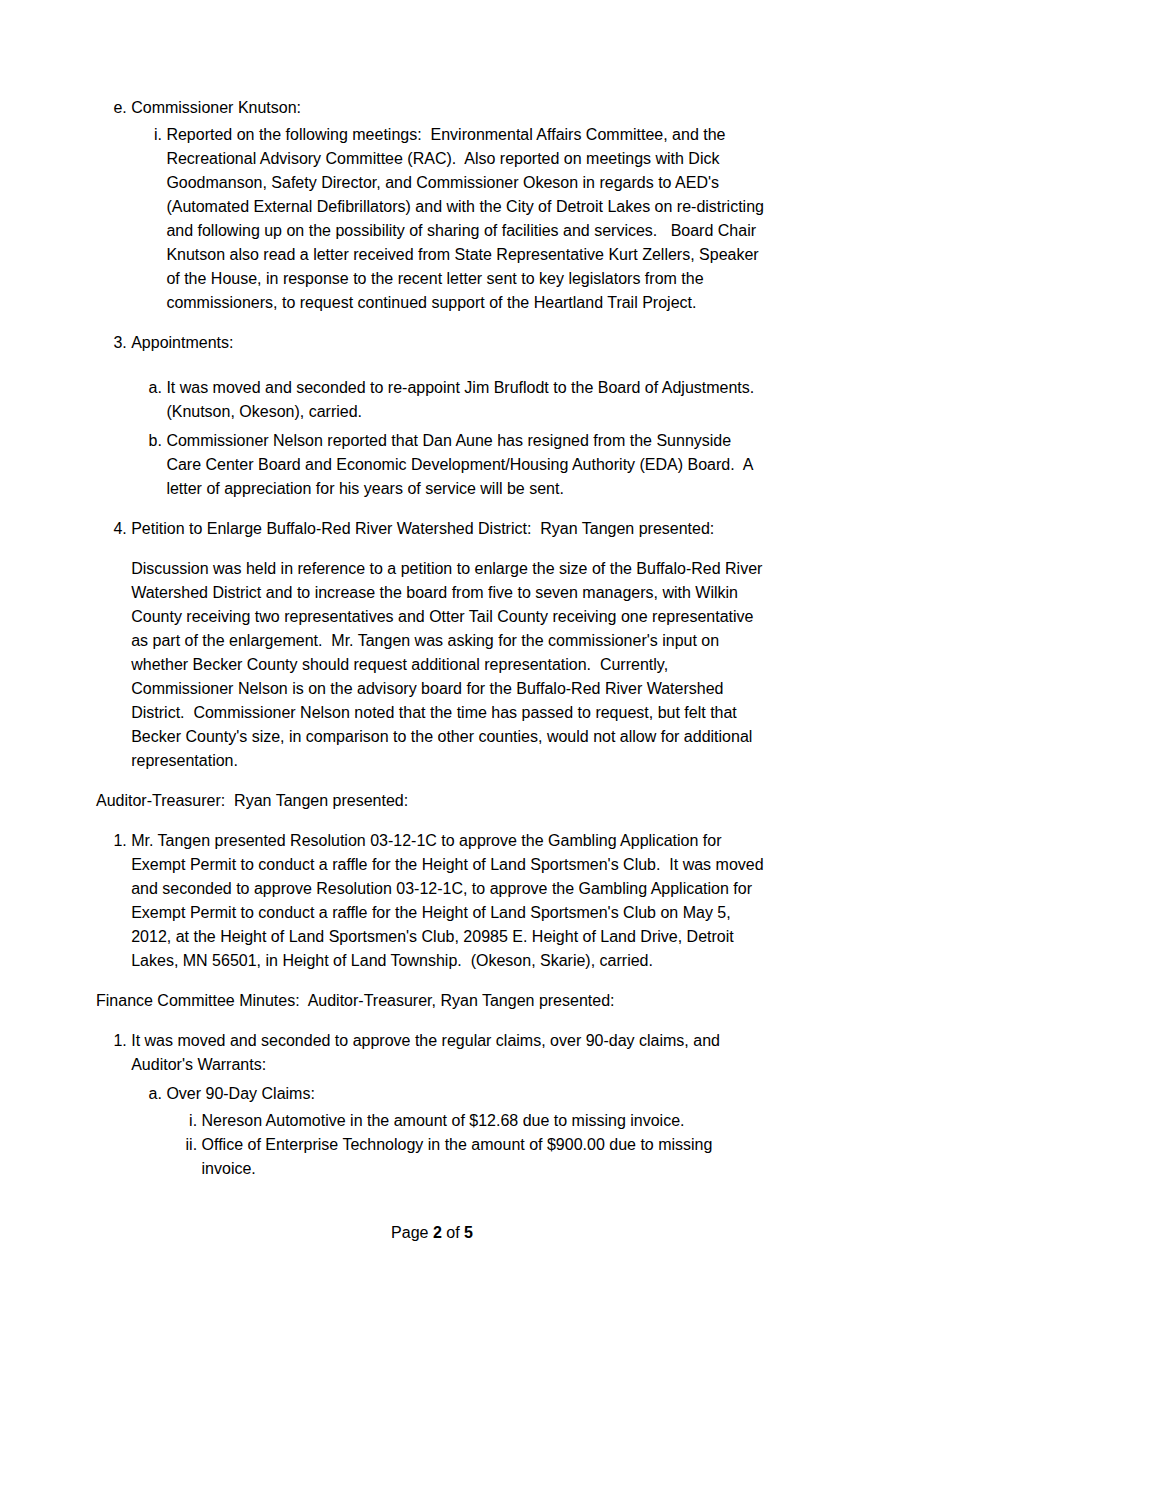Commissioner Knutson:
Reported on the following meetings: Environmental Affairs Committee, and the Recreational Advisory Committee (RAC). Also reported on meetings with Dick Goodmanson, Safety Director, and Commissioner Okeson in regards to AED's (Automated External Defibrillators) and with the City of Detroit Lakes on re-districting and following up on the possibility of sharing of facilities and services. Board Chair Knutson also read a letter received from State Representative Kurt Zellers, Speaker of the House, in response to the recent letter sent to key legislators from the commissioners, to request continued support of the Heartland Trail Project.
Appointments:
It was moved and seconded to re-appoint Jim Bruflodt to the Board of Adjustments. (Knutson, Okeson), carried.
Commissioner Nelson reported that Dan Aune has resigned from the Sunnyside Care Center Board and Economic Development/Housing Authority (EDA) Board. A letter of appreciation for his years of service will be sent.
Petition to Enlarge Buffalo-Red River Watershed District: Ryan Tangen presented:
Discussion was held in reference to a petition to enlarge the size of the Buffalo-Red River Watershed District and to increase the board from five to seven managers, with Wilkin County receiving two representatives and Otter Tail County receiving one representative as part of the enlargement. Mr. Tangen was asking for the commissioner's input on whether Becker County should request additional representation. Currently, Commissioner Nelson is on the advisory board for the Buffalo-Red River Watershed District. Commissioner Nelson noted that the time has passed to request, but felt that Becker County's size, in comparison to the other counties, would not allow for additional representation.
Auditor-Treasurer: Ryan Tangen presented:
Mr. Tangen presented Resolution 03-12-1C to approve the Gambling Application for Exempt Permit to conduct a raffle for the Height of Land Sportsmen's Club. It was moved and seconded to approve Resolution 03-12-1C, to approve the Gambling Application for Exempt Permit to conduct a raffle for the Height of Land Sportsmen's Club on May 5, 2012, at the Height of Land Sportsmen's Club, 20985 E. Height of Land Drive, Detroit Lakes, MN 56501, in Height of Land Township. (Okeson, Skarie), carried.
Finance Committee Minutes: Auditor-Treasurer, Ryan Tangen presented:
It was moved and seconded to approve the regular claims, over 90-day claims, and Auditor's Warrants:
Over 90-Day Claims:
Nereson Automotive in the amount of $12.68 due to missing invoice.
Office of Enterprise Technology in the amount of $900.00 due to missing invoice.
Page 2 of 5